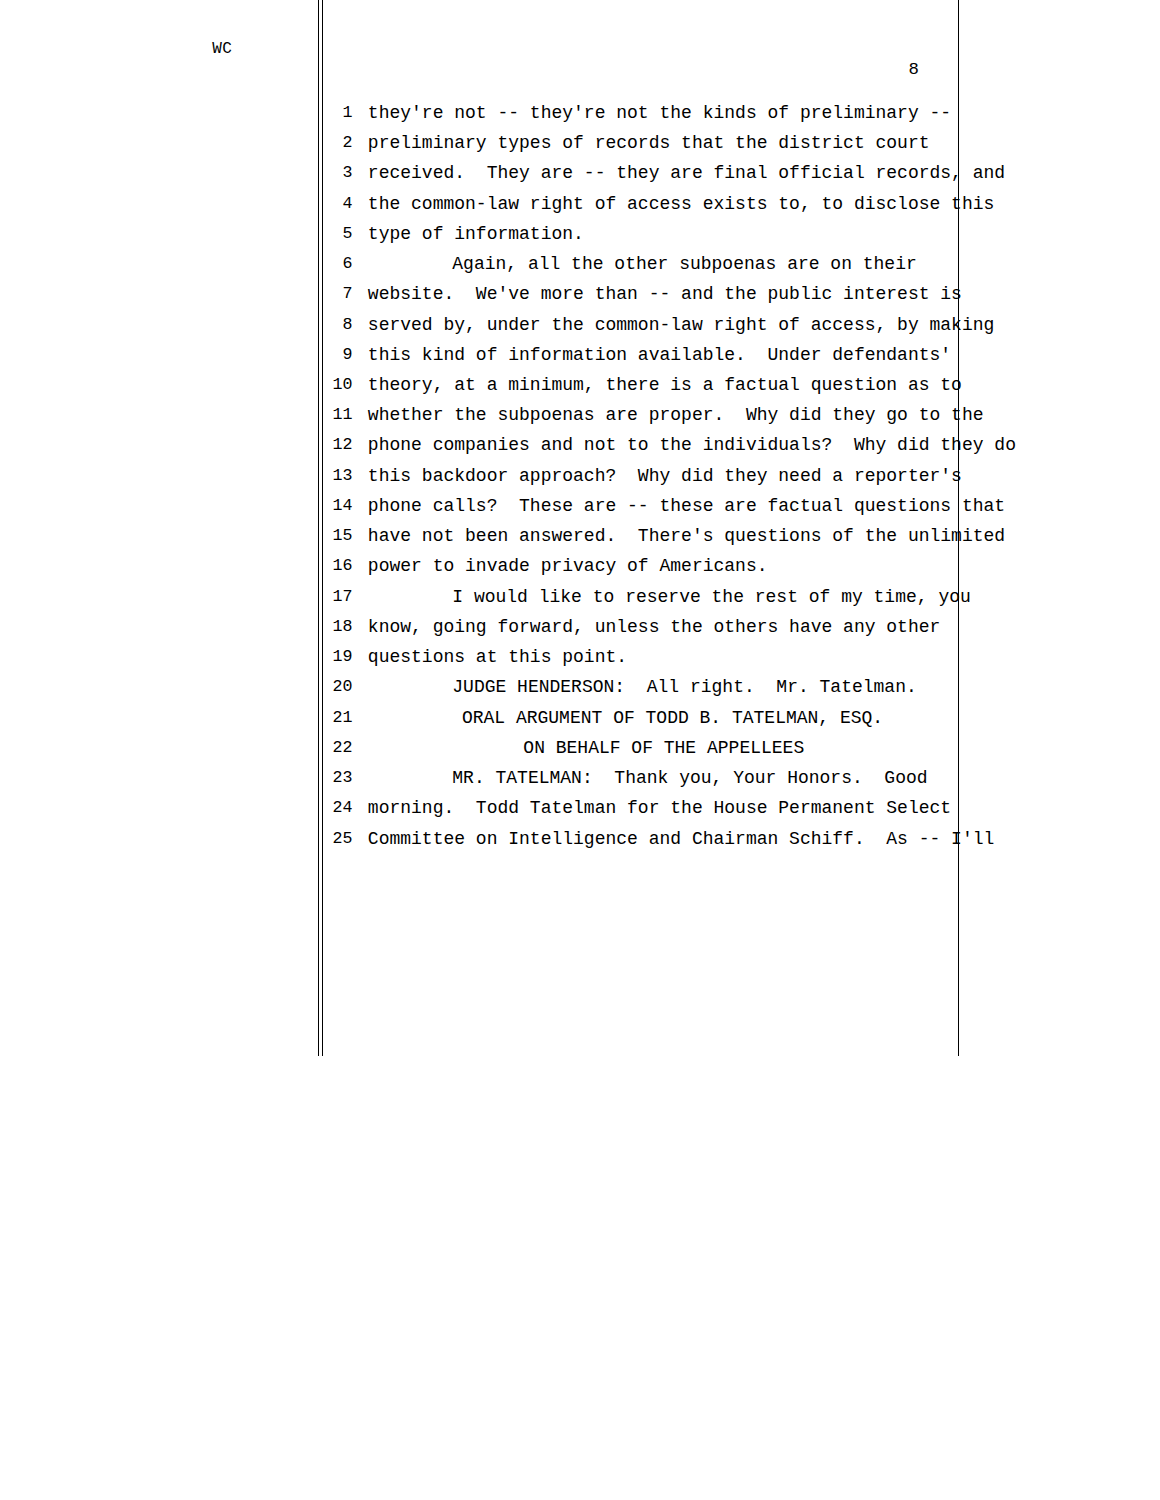WC
8
they're not -- they're not the kinds of preliminary --
preliminary types of records that the district court
received. They are -- they are final official records, and
the common-law right of access exists to, to disclose this
type of information.
Again, all the other subpoenas are on their
website. We've more than -- and the public interest is
served by, under the common-law right of access, by making
this kind of information available. Under defendants'
theory, at a minimum, there is a factual question as to
whether the subpoenas are proper. Why did they go to the
phone companies and not to the individuals? Why did they do
this backdoor approach? Why did they need a reporter's
phone calls? These are -- these are factual questions that
have not been answered. There's questions of the unlimited
power to invade privacy of Americans.
I would like to reserve the rest of my time, you
know, going forward, unless the others have any other
questions at this point.
JUDGE HENDERSON: All right. Mr. Tatelman.
ORAL ARGUMENT OF TODD B. TATELMAN, ESQ.
ON BEHALF OF THE APPELLEES
MR. TATELMAN: Thank you, Your Honors. Good
morning. Todd Tatelman for the House Permanent Select
Committee on Intelligence and Chairman Schiff. As -- I'll